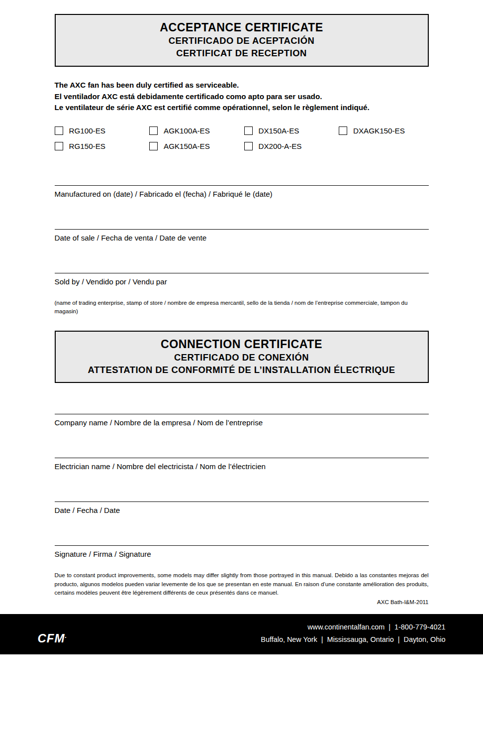ACCEPTANCE CERTIFICATE
CERTIFICADO DE ACEPTACIÓN
CERTIFICAT DE RECEPTION
The AXC fan has been duly certified as serviceable. El ventilador AXC está debidamente certificado como apto para ser usado. Le ventilateur de série AXC est certifié comme opérationnel, selon le règlement indiqué.
RG100-ES
AGK100A-ES
DX150A-ES
DXAGK150-ES
RG150-ES
AGK150A-ES
DX200-A-ES
Manufactured on (date) / Fabricado el (fecha) / Fabriqué le (date)
Date of sale / Fecha de venta / Date de vente
Sold by / Vendido por / Vendu par
(name of trading enterprise, stamp of store / nombre de empresa mercantil, sello de la tienda / nom de l’entreprise commerciale, tampon du magasin)
CONNECTION CERTIFICATE
CERTIFICADO DE CONEXIÓN
ATTESTATION DE CONFORMITÉ DE L’INSTALLATION ÉLECTRIQUE
Company name / Nombre de la empresa / Nom de l’entreprise
Electrician name / Nombre del electricista / Nom de l’électricien
Date / Fecha / Date
Signature / Firma / Signature
Due to constant product improvements, some models may differ slightly from those portrayed in this manual. Debido a las constantes mejoras del producto, algunos modelos pueden variar levemente de los que se presentan en este manual. En raison d’une constante amélioration des produits, certains modèles peuvent être légèrement différents de ceux présentés dans ce manuel.
AXC Bath-I&M-2011
CFM.
www.continentalfan.com | 1-800-779-4021
Buffalo, New York | Mississauga, Ontario | Dayton, Ohio